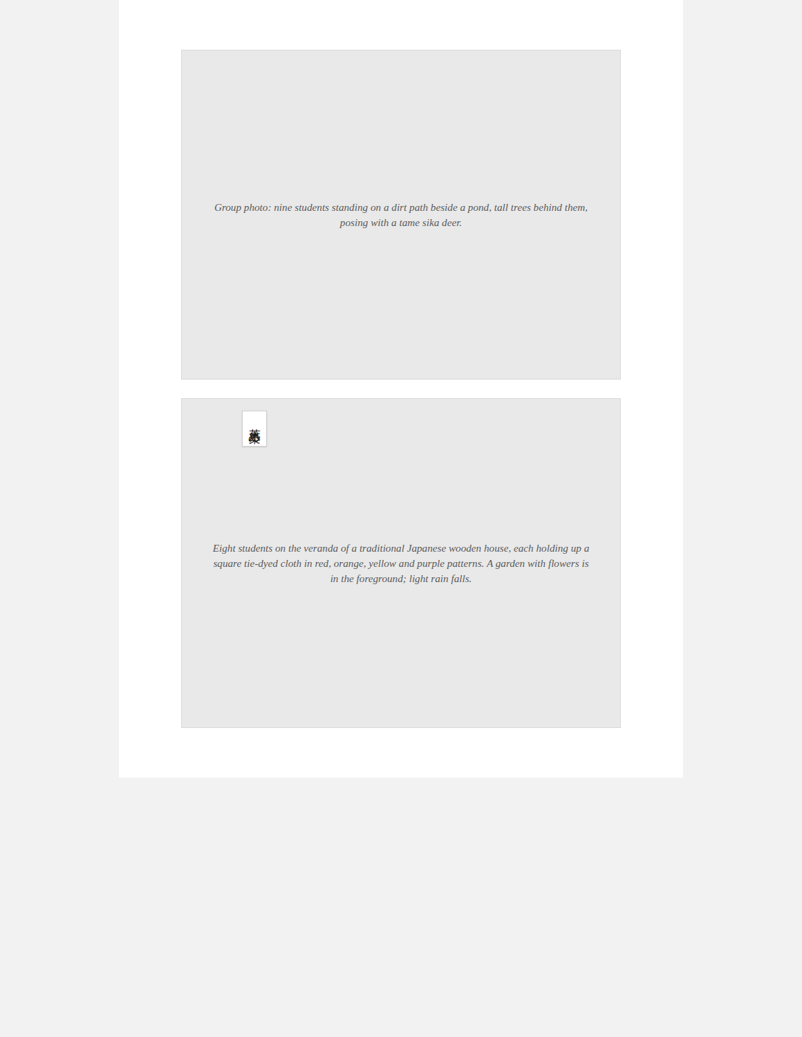Group photo: nine students standing on a dirt path beside a pond, tall trees behind them, posing with a tame sika deer.
Eight students on the veranda of a traditional Japanese wooden house, each holding up a square tie-dyed cloth in red, orange, yellow and purple patterns. A garden with flowers is in the foreground; light rain falls.
草木染め